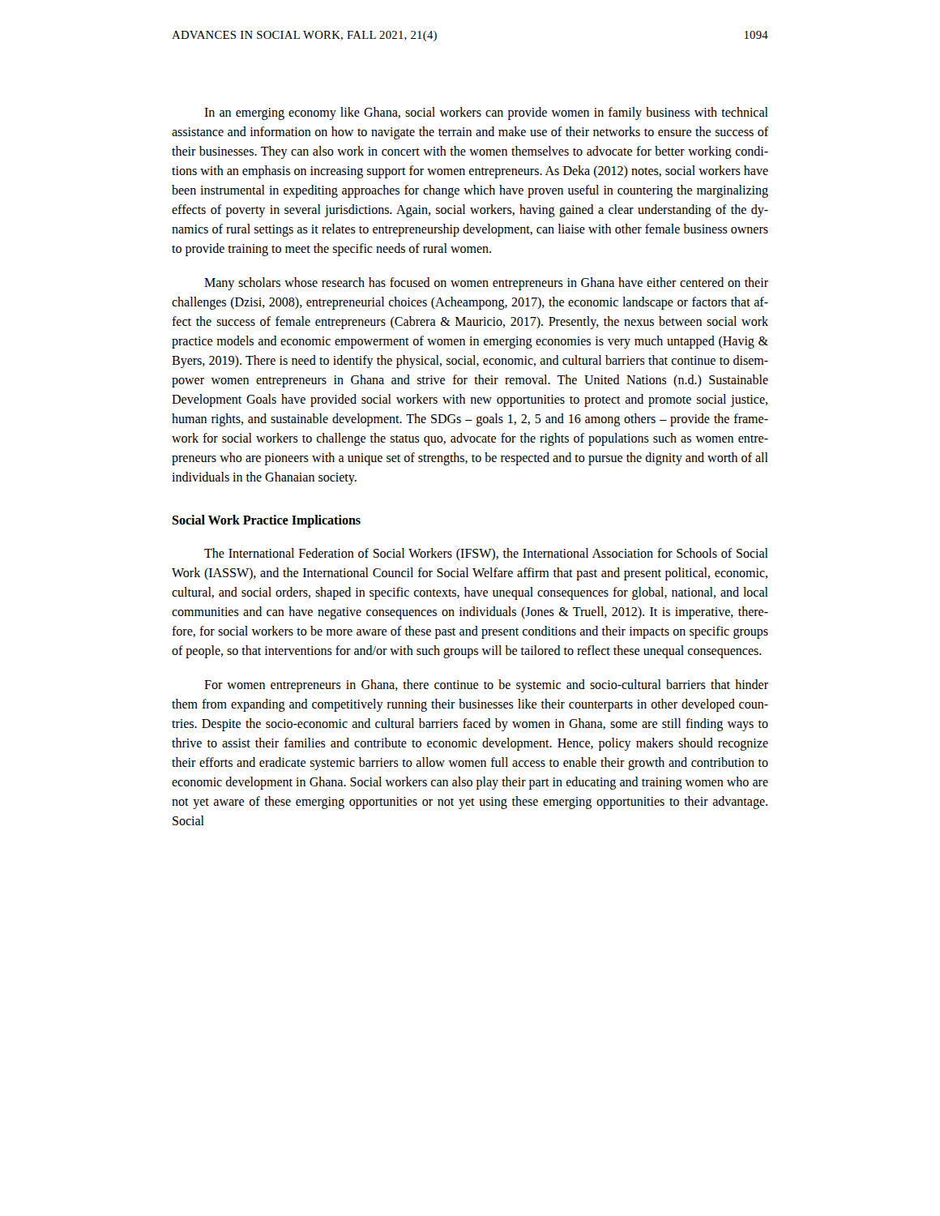Advances in Social Work, Fall 2021, 21(4) 1094
In an emerging economy like Ghana, social workers can provide women in family business with technical assistance and information on how to navigate the terrain and make use of their networks to ensure the success of their businesses. They can also work in concert with the women themselves to advocate for better working conditions with an emphasis on increasing support for women entrepreneurs. As Deka (2012) notes, social workers have been instrumental in expediting approaches for change which have proven useful in countering the marginalizing effects of poverty in several jurisdictions. Again, social workers, having gained a clear understanding of the dynamics of rural settings as it relates to entrepreneurship development, can liaise with other female business owners to provide training to meet the specific needs of rural women.
Many scholars whose research has focused on women entrepreneurs in Ghana have either centered on their challenges (Dzisi, 2008), entrepreneurial choices (Acheampong, 2017), the economic landscape or factors that affect the success of female entrepreneurs (Cabrera & Mauricio, 2017). Presently, the nexus between social work practice models and economic empowerment of women in emerging economies is very much untapped (Havig & Byers, 2019). There is need to identify the physical, social, economic, and cultural barriers that continue to disempower women entrepreneurs in Ghana and strive for their removal. The United Nations (n.d.) Sustainable Development Goals have provided social workers with new opportunities to protect and promote social justice, human rights, and sustainable development. The SDGs – goals 1, 2, 5 and 16 among others – provide the framework for social workers to challenge the status quo, advocate for the rights of populations such as women entrepreneurs who are pioneers with a unique set of strengths, to be respected and to pursue the dignity and worth of all individuals in the Ghanaian society.
Social Work Practice Implications
The International Federation of Social Workers (IFSW), the International Association for Schools of Social Work (IASSW), and the International Council for Social Welfare affirm that past and present political, economic, cultural, and social orders, shaped in specific contexts, have unequal consequences for global, national, and local communities and can have negative consequences on individuals (Jones & Truell, 2012). It is imperative, therefore, for social workers to be more aware of these past and present conditions and their impacts on specific groups of people, so that interventions for and/or with such groups will be tailored to reflect these unequal consequences.
For women entrepreneurs in Ghana, there continue to be systemic and socio-cultural barriers that hinder them from expanding and competitively running their businesses like their counterparts in other developed countries. Despite the socio-economic and cultural barriers faced by women in Ghana, some are still finding ways to thrive to assist their families and contribute to economic development. Hence, policy makers should recognize their efforts and eradicate systemic barriers to allow women full access to enable their growth and contribution to economic development in Ghana. Social workers can also play their part in educating and training women who are not yet aware of these emerging opportunities or not yet using these emerging opportunities to their advantage. Social